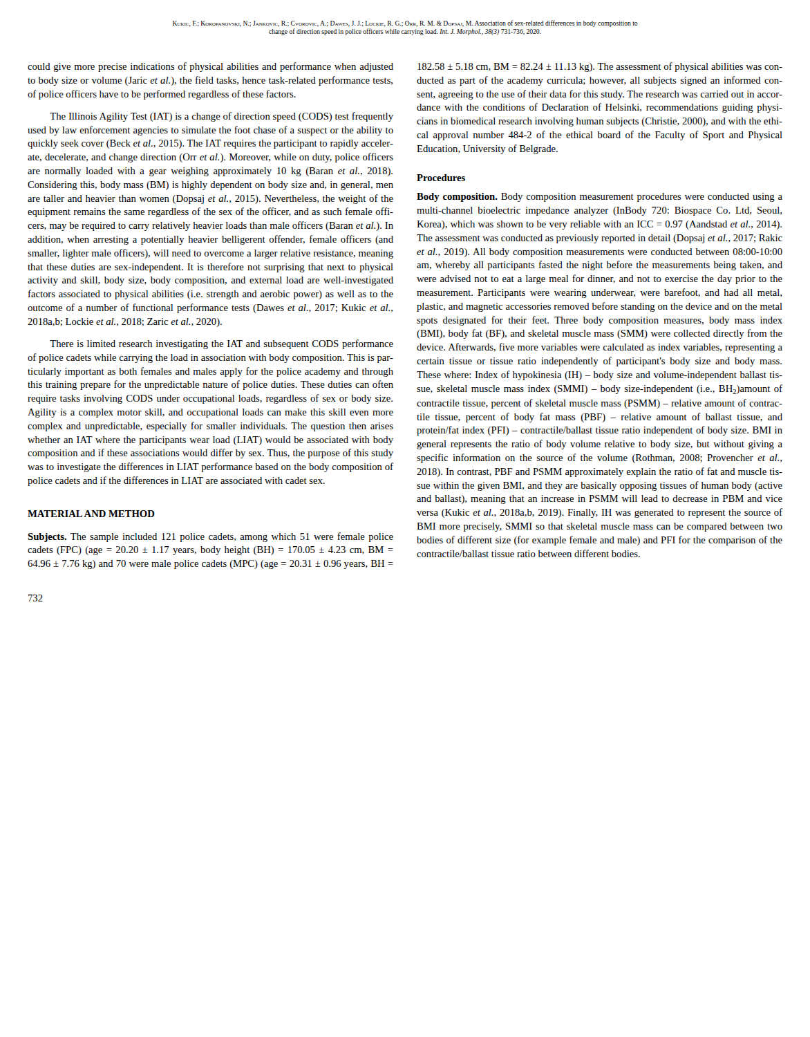Kukic, F.; Koropanovski, N.; Jankovic, R.; Cvorovic, A.; Dawes, J. J.; Lockie, R. G.; Orr, R. M. & Dopsaj, M. Association of sex-related differences in body composition to
change of direction speed in police officers while carrying load. Int. J. Morphol., 38(3) 731-736, 2020.
could give more precise indications of physical abilities and performance when adjusted to body size or volume (Jaric et al.), the field tasks, hence task-related performance tests, of police officers have to be performed regardless of these factors.
The Illinois Agility Test (IAT) is a change of direction speed (CODS) test frequently used by law enforcement agencies to simulate the foot chase of a suspect or the ability to quickly seek cover (Beck et al., 2015). The IAT requires the participant to rapidly accelerate, decelerate, and change direction (Orr et al.). Moreover, while on duty, police officers are normally loaded with a gear weighing approximately 10 kg (Baran et al., 2018). Considering this, body mass (BM) is highly dependent on body size and, in general, men are taller and heavier than women (Dopsaj et al., 2015). Nevertheless, the weight of the equipment remains the same regardless of the sex of the officer, and as such female officers, may be required to carry relatively heavier loads than male officers (Baran et al.). In addition, when arresting a potentially heavier belligerent offender, female officers (and smaller, lighter male officers), will need to overcome a larger relative resistance, meaning that these duties are sex-independent. It is therefore not surprising that next to physical activity and skill, body size, body composition, and external load are well-investigated factors associated to physical abilities (i.e. strength and aerobic power) as well as to the outcome of a number of functional performance tests (Dawes et al., 2017; Kukic et al., 2018a,b; Lockie et al., 2018; Zaric et al., 2020).
There is limited research investigating the IAT and subsequent CODS performance of police cadets while carrying the load in association with body composition. This is particularly important as both females and males apply for the police academy and through this training prepare for the unpredictable nature of police duties. These duties can often require tasks involving CODS under occupational loads, regardless of sex or body size. Agility is a complex motor skill, and occupational loads can make this skill even more complex and unpredictable, especially for smaller individuals. The question then arises whether an IAT where the participants wear load (LIAT) would be associated with body composition and if these associations would differ by sex. Thus, the purpose of this study was to investigate the differences in LIAT performance based on the body composition of police cadets and if the differences in LIAT are associated with cadet sex.
Material and Method
Subjects. The sample included 121 police cadets, among which 51 were female police cadets (FPC) (age = 20.20 ± 1.17 years, body height (BH) = 170.05 ± 4.23 cm, BM = 64.96 ± 7.76 kg) and 70 were male police cadets (MPC) (age = 20.31 ± 0.96 years, BH = 182.58 ± 5.18 cm, BM = 82.24 ± 11.13 kg). The assessment of physical abilities was conducted as part of the academy curricula; however, all subjects signed an informed consent, agreeing to the use of their data for this study. The research was carried out in accordance with the conditions of Declaration of Helsinki, recommendations guiding physicians in biomedical research involving human subjects (Christie, 2000), and with the ethical approval number 484-2 of the ethical board of the Faculty of Sport and Physical Education, University of Belgrade.
Procedures
Body composition. Body composition measurement procedures were conducted using a multi-channel bioelectric impedance analyzer (InBody 720: Biospace Co. Ltd, Seoul, Korea), which was shown to be very reliable with an ICC = 0.97 (Aandstad et al., 2014). The assessment was conducted as previously reported in detail (Dopsaj et al., 2017; Rakic et al., 2019). All body composition measurements were conducted between 08:00-10:00 am, whereby all participants fasted the night before the measurements being taken, and were advised not to eat a large meal for dinner, and not to exercise the day prior to the measurement. Participants were wearing underwear, were barefoot, and had all metal, plastic, and magnetic accessories removed before standing on the device and on the metal spots designated for their feet. Three body composition measures, body mass index (BMI), body fat (BF), and skeletal muscle mass (SMM) were collected directly from the device. Afterwards, five more variables were calculated as index variables, representing a certain tissue or tissue ratio independently of participant's body size and body mass. These where: Index of hypokinesia (IH) – body size and volume-independent ballast tissue, skeletal muscle mass index (SMMI) – body size-independent (i.e., BH2)amount of contractile tissue, percent of skeletal muscle mass (PSMM) – relative amount of contractile tissue, percent of body fat mass (PBF) – relative amount of ballast tissue, and protein/fat index (PFI) – contractile/ballast tissue ratio independent of body size. BMI in general represents the ratio of body volume relative to body size, but without giving a specific information on the source of the volume (Rothman, 2008; Provencher et al., 2018). In contrast, PBF and PSMM approximately explain the ratio of fat and muscle tissue within the given BMI, and they are basically opposing tissues of human body (active and ballast), meaning that an increase in PSMM will lead to decrease in PBM and vice versa (Kukic et al., 2018a,b, 2019). Finally, IH was generated to represent the source of BMI more precisely, SMMI so that skeletal muscle mass can be compared between two bodies of different size (for example female and male) and PFI for the comparison of the contractile/ballast tissue ratio between different bodies.
732